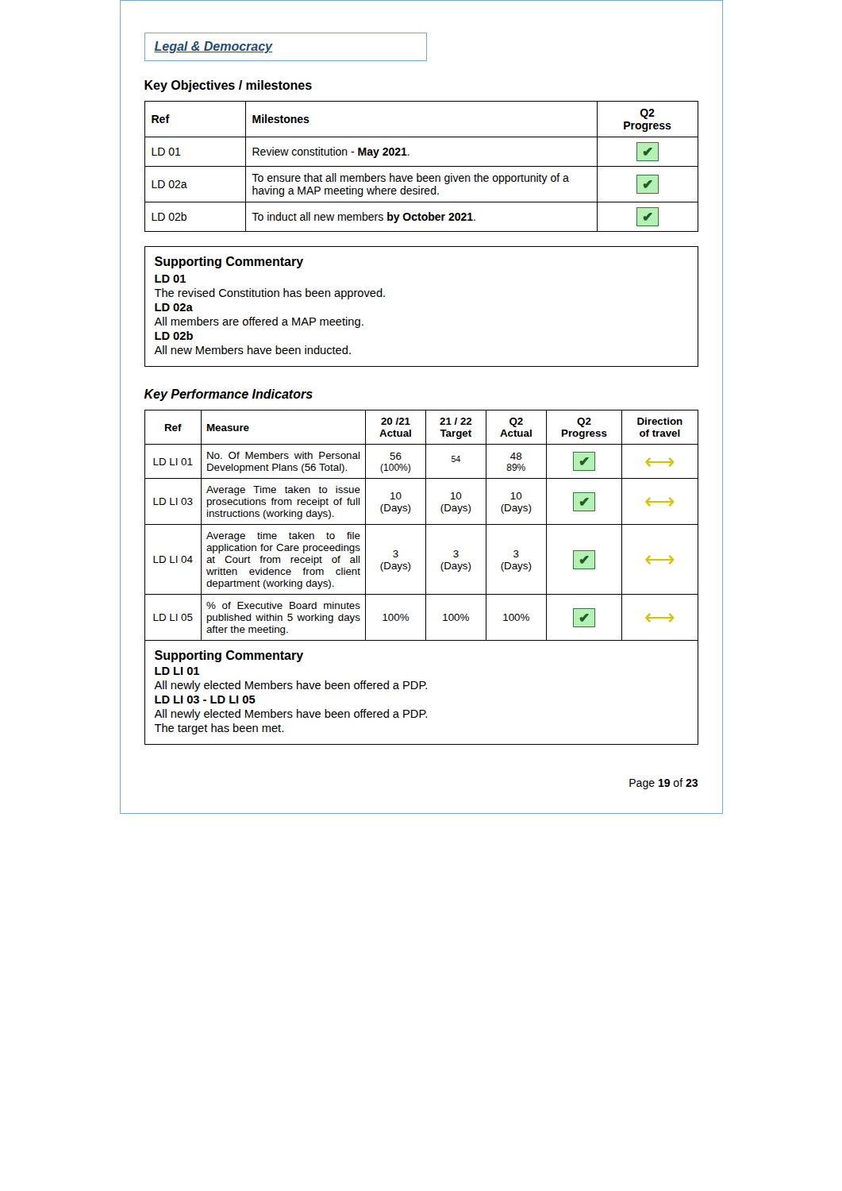Legal & Democracy
Key Objectives / milestones
| Ref | Milestones | Q2 Progress |
| --- | --- | --- |
| LD 01 | Review constitution - May 2021 . | ✔ |
| LD 02a | To ensure that all members have been given the opportunity of a having a MAP meeting where desired. | ✔ |
| LD 02b | To induct all new members by October 2021 . | ✔ |
Supporting Commentary
LD 01
The revised Constitution has been approved.
LD 02a
All members are offered a MAP meeting.
LD 02b
All new Members have been inducted.
Key Performance Indicators
| Ref | Measure | 20 /21 Actual | 21 / 22 Target | Q2 Actual | Q2 Progress | Direction of travel |
| --- | --- | --- | --- | --- | --- | --- |
| LD LI 01 | No. Of Members with Personal Development Plans (56 Total). | 56 (100%) | 54 | 48 89% | ✔ | ⟷ |
| LD LI 03 | Average Time taken to issue prosecutions from receipt of full instructions (working days). | 10 (Days) | 10 (Days) | 10 (Days) | ✔ | ⟷ |
| LD LI 04 | Average time taken to file application for Care proceedings at Court from receipt of all written evidence from client department (working days). | 3 (Days) | 3 (Days) | 3 (Days) | ✔ | ⟷ |
| LD LI 05 | % of Executive Board minutes published within 5 working days after the meeting. | 100% | 100% | 100% | ✔ | ⟷ |
Supporting Commentary
LD LI 01
All newly elected Members have been offered a PDP.
LD LI 03 - LD LI 05
All newly elected Members have been offered a PDP.
The target has been met.
Page 19 of 23